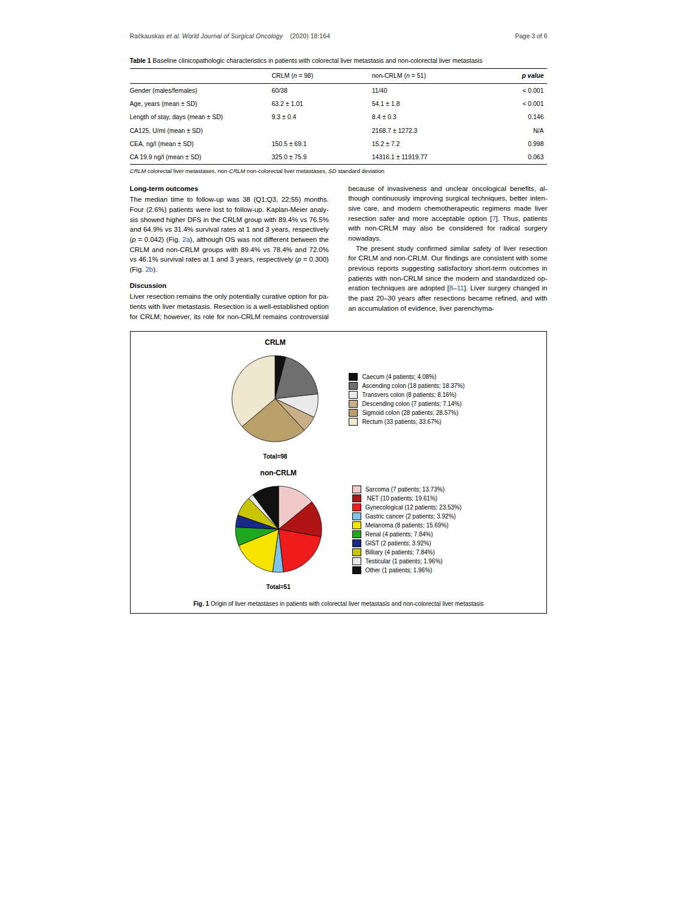Račkauskas et al. World Journal of Surgical Oncology (2020) 18:164
Page 3 of 6
Table 1 Baseline clinicopathologic characteristics in patients with colorectal liver metastasis and non-colorectal liver metastasis
| | CRLM ( n = 98) | non-CRLM ( n = 51) | p value |
| --- | --- | --- | --- |
| Gender (males/females) | 60/38 | 11/40 | < 0.001 |
| Age, years (mean ± SD) | 63.2 ± 1.01 | 54.1 ± 1.8 | < 0.001 |
| Length of stay, days (mean ± SD) | 9.3 ± 0.4 | 8.4 ± 0.3 | 0.146 |
| CA125, U/ml (mean ± SD) | | 2168.7 ± 1272.3 | N/A |
| CEA, ng/l (mean ± SD) | 150.5 ± 69.1 | 15.2 ± 7.2 | 0.998 |
| CA 19.9 ng/l (mean ± SD) | 325.0 ± 75.9 | 14316.1 ± 11919.77 | 0.063 |
CRLM colorectal liver metastases, non-CRLM non-colorectal liver metastases, SD standard deviation
Long-term outcomes
The median time to follow-up was 38 (Q1;Q3, 22;55) months. Four (2.6%) patients were lost to follow-up. Kaplan-Meier analysis showed higher DFS in the CRLM group with 89.4% vs 76.5% and 64.9% vs 31.4% survival rates at 1 and 3 years, respectively (p = 0.042) (Fig. 2a), although OS was not different between the CRLM and non-CRLM groups with 89.4% vs 78.4% and 72.0% vs 46.1% survival rates at 1 and 3 years, respectively (p = 0.300) (Fig. 2b).
Discussion
Liver resection remains the only potentially curative option for patients with liver metastasis. Resection is a well-established option for CRLM; however, its role for non-CRLM remains controversial because of invasiveness and unclear oncological benefits, although continuously improving surgical techniques, better intensive care, and modern chemotherapeutic regimens made liver resection safer and more acceptable option [7]. Thus, patients with non-CRLM may also be considered for radical surgery nowadays.
The present study confirmed similar safety of liver resection for CRLM and non-CRLM. Our findings are consistent with some previous reports suggesting satisfactory short-term outcomes in patients with non-CRLM since the modern and standardized operation techniques are adopted [8–11]. Liver surgery changed in the past 20–30 years after resections became refined, and with an accumulation of evidence, liver parenchyma-
CRLM
Total=98
Caecum (4 patients; 4.08%)
Ascending colon (18 patients; 18.37%)
Transvers colon (8 patients; 8.16%)
Descending colon (7 patients; 7.14%)
Sigmoid colon (28 patients; 28.57%)
Rectum (33 patients; 33.67%)
non-CRLM
Total=51
Sarcoma (7 patients; 13.73%)
NET (10 patients; 19.61%)
Gynecological (12 patients; 23.53%)
Gastric cancer (2 patients; 3.92%)
Melanoma (8 patients; 15.69%)
Renal (4 patients; 7.84%)
GIST (2 patients; 3.92%)
Billiary (4 patients; 7.84%)
Testicular (1 patients; 1.96%)
Other (1 patients; 1.96%)
Fig. 1 Origin of liver metastases in patients with colorectal liver metastasis and non-colorectal liver metastasis